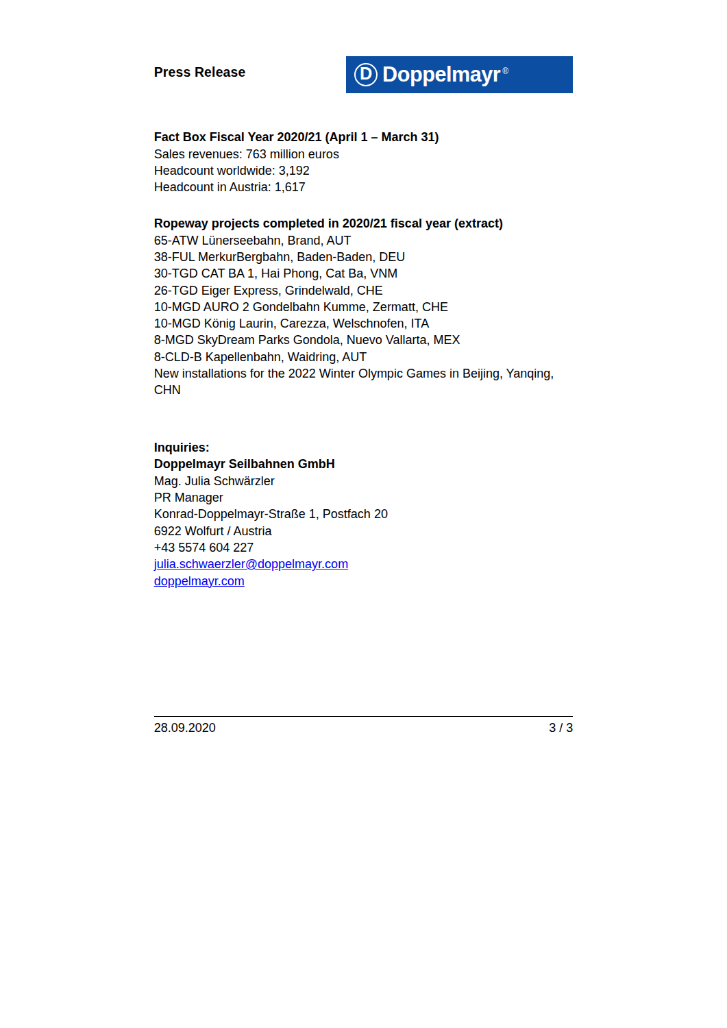Press Release
D Doppelmayr®
Fact Box Fiscal Year 2020/21 (April 1 – March 31)
Sales revenues: 763 million euros
Headcount worldwide: 3,192
Headcount in Austria: 1,617
Ropeway projects completed in 2020/21 fiscal year (extract)
65-ATW Lünerseebahn, Brand, AUT
38-FUL MerkurBergbahn, Baden-Baden, DEU
30-TGD CAT BA 1, Hai Phong, Cat Ba, VNM
26-TGD Eiger Express, Grindelwald, CHE
10-MGD AURO 2 Gondelbahn Kumme, Zermatt, CHE
10-MGD König Laurin, Carezza, Welschnofen, ITA
8-MGD SkyDream Parks Gondola, Nuevo Vallarta, MEX
8-CLD-B Kapellenbahn, Waidring, AUT
New installations for the 2022 Winter Olympic Games in Beijing, Yanqing, CHN
Inquiries:
Doppelmayr Seilbahnen GmbH
Mag. Julia Schwärzler
PR Manager
Konrad-Doppelmayr-Straße 1, Postfach 20
6922 Wolfurt / Austria
+43 5574 604 227
julia.schwaerzler@doppelmayr.com
doppelmayr.com
28.09.2020 3 / 3